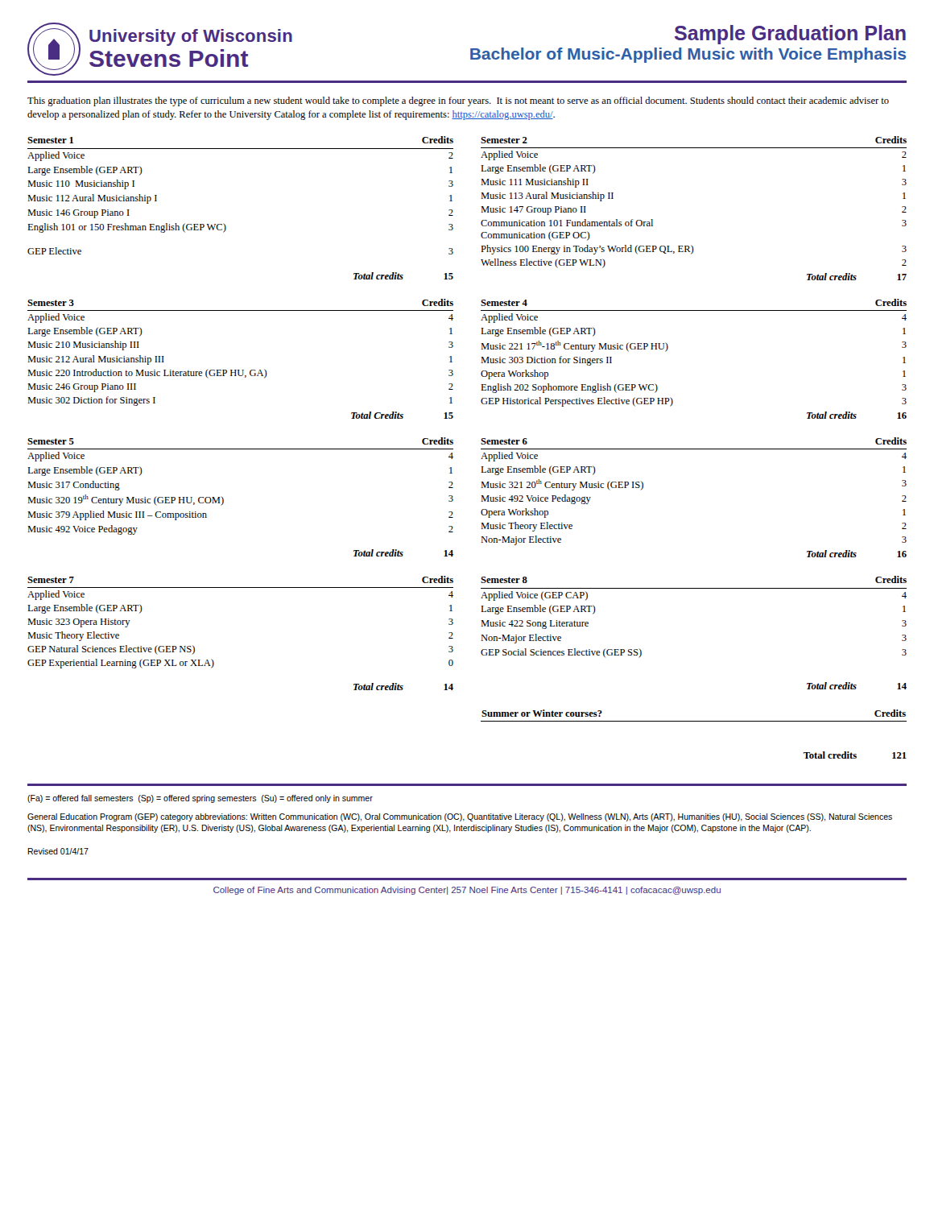University of Wisconsin
Stevens Point
Sample Graduation Plan
Bachelor of Music-Applied Music with Voice Emphasis
This graduation plan illustrates the type of curriculum a new student would take to complete a degree in four years. It is not meant to serve as an official document. Students should contact their academic adviser to develop a personalized plan of study. Refer to the University Catalog for a complete list of requirements: https://catalog.uwsp.edu/.
| Semester 1 | Credits |
| --- | --- |
| Applied Voice | 2 |
| Large Ensemble (GEP ART) | 1 |
| Music 110 Musicianship I | 3 |
| Music 112 Aural Musicianship I | 1 |
| Music 146 Group Piano I | 2 |
| English 101 or 150 Freshman English (GEP WC) | 3 |
| GEP Elective | 3 |
| Total credits | 15 |
| Semester 2 | Credits |
| --- | --- |
| Applied Voice | 2 |
| Large Ensemble (GEP ART) | 1 |
| Music 111 Musicianship II | 3 |
| Music 113 Aural Musicianship II | 1 |
| Music 147 Group Piano II | 2 |
| Communication 101 Fundamentals of Oral Communication (GEP OC) | 3 |
| Physics 100 Energy in Today’s World (GEP QL, ER) | 3 |
| Wellness Elective (GEP WLN) | 2 |
| Total credits | 17 |
| Semester 3 | Credits |
| --- | --- |
| Applied Voice | 4 |
| Large Ensemble (GEP ART) | 1 |
| Music 210 Musicianship III | 3 |
| Music 212 Aural Musicianship III | 1 |
| Music 220 Introduction to Music Literature (GEP HU, GA) | 3 |
| Music 246 Group Piano III | 2 |
| Music 302 Diction for Singers I | 1 |
| Total Credits | 15 |
| Semester 4 | Credits |
| --- | --- |
| Applied Voice | 4 |
| Large Ensemble (GEP ART) | 1 |
| Music 221 17 th -18 th Century Music (GEP HU) | 3 |
| Music 303 Diction for Singers II | 1 |
| Opera Workshop | 1 |
| English 202 Sophomore English (GEP WC) | 3 |
| GEP Historical Perspectives Elective (GEP HP) | 3 |
| Total credits | 16 |
| Semester 5 | Credits |
| --- | --- |
| Applied Voice | 4 |
| Large Ensemble (GEP ART) | 1 |
| Music 317 Conducting | 2 |
| Music 320 19 th Century Music (GEP HU, COM) | 3 |
| Music 379 Applied Music III – Composition | 2 |
| Music 492 Voice Pedagogy | 2 |
| Total credits | 14 |
| Semester 6 | Credits |
| --- | --- |
| Applied Voice | 4 |
| Large Ensemble (GEP ART) | 1 |
| Music 321 20 th Century Music (GEP IS) | 3 |
| Music 492 Voice Pedagogy | 2 |
| Opera Workshop | 1 |
| Music Theory Elective | 2 |
| Non-Major Elective | 3 |
| Total credits | 16 |
| Semester 7 | Credits |
| --- | --- |
| Applied Voice | 4 |
| Large Ensemble (GEP ART) | 1 |
| Music 323 Opera History | 3 |
| Music Theory Elective | 2 |
| GEP Natural Sciences Elective (GEP NS) | 3 |
| GEP Experiential Learning (GEP XL or XLA) | 0 |
| Total credits | 14 |
| Semester 8 | Credits |
| --- | --- |
| Applied Voice (GEP CAP) | 4 |
| Large Ensemble (GEP ART) | 1 |
| Music 422 Song Literature | 3 |
| Non-Major Elective | 3 |
| GEP Social Sciences Elective (GEP SS) | 3 |
| Total credits | 14 |
| Summer or Winter courses? | Credits |
| --- | --- |
| Total credits | 121 |
(Fa) = offered fall semesters (Sp) = offered spring semesters (Su) = offered only in summer
General Education Program (GEP) category abbreviations: Written Communication (WC), Oral Communication (OC), Quantitative Literacy (QL), Wellness (WLN), Arts (ART), Humanities (HU), Social Sciences (SS), Natural Sciences (NS), Environmental Responsibility (ER), U.S. Diveristy (US), Global Awareness (GA), Experiential Learning (XL), Interdisciplinary Studies (IS), Communication in the Major (COM), Capstone in the Major (CAP).
Revised 01/4/17
College of Fine Arts and Communication Advising Center| 257 Noel Fine Arts Center | 715-346-4141 | cofacacac@uwsp.edu